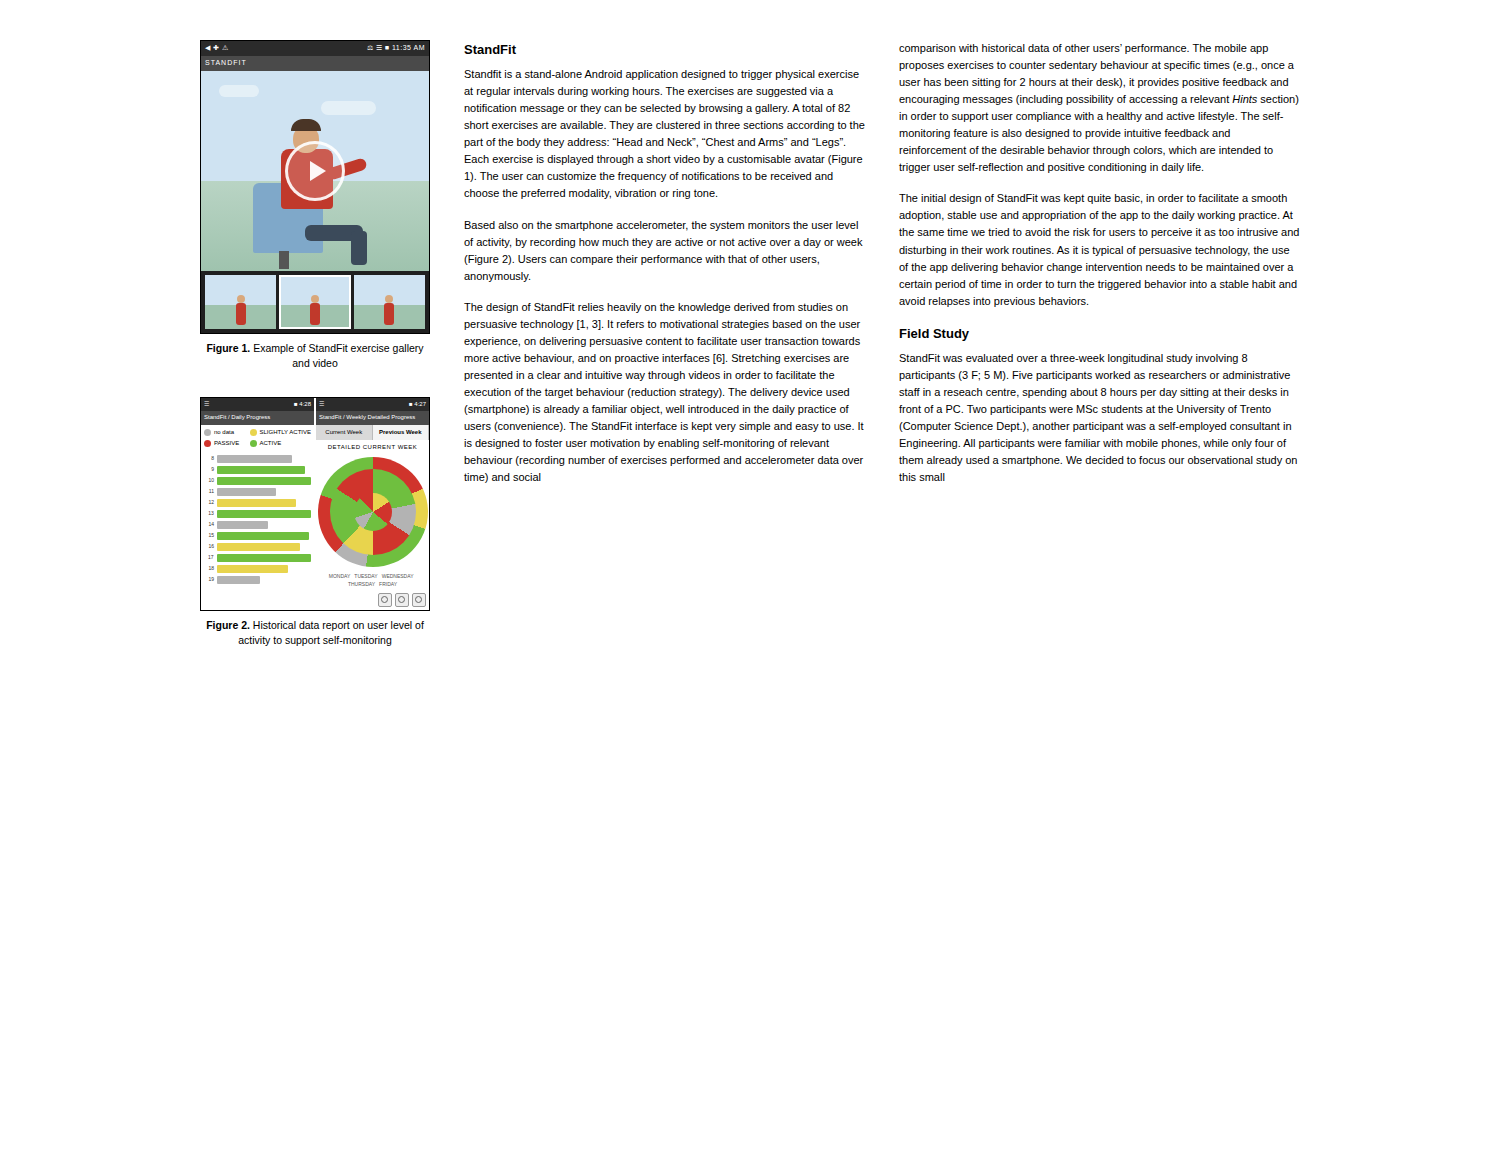◀ ✚ ⚠ ⚖ ☰ ■ 11:35 AM
STANDFIT
Figure 1. Example of StandFit exercise gallery and video
☰ ■ 4:28
StandFit / Daily Progress
no data SLIGHTLY ACTIVE PASSIVE ACTIVE
8
9
10
11
12
13
14
15
16
17
18
19
☰ ■ 4:27
StandFit / Weekly Detailed Progress
Current Week
Previous Week
DETAILED CURRENT WEEK
MONDAY TUESDAY WEDNESDAY THURSDAY FRIDAY
Figure 2. Historical data report on user level of activity to support self-monitoring
StandFit
Standfit is a stand-alone Android application designed to trigger physical exercise at regular intervals during working hours. The exercises are suggested via a notification message or they can be selected by browsing a gallery. A total of 82 short exercises are available. They are clustered in three sections according to the part of the body they address: “Head and Neck”, “Chest and Arms” and “Legs”. Each exercise is displayed through a short video by a customisable avatar (Figure 1). The user can customize the frequency of notifications to be received and choose the preferred modality, vibration or ring tone.
Based also on the smartphone accelerometer, the system monitors the user level of activity, by recording how much they are active or not active over a day or week (Figure 2). Users can compare their performance with that of other users, anonymously.
The design of StandFit relies heavily on the knowledge derived from studies on persuasive technology [1, 3]. It refers to motivational strategies based on the user experience, on delivering persuasive content to facilitate user transaction towards more active behaviour, and on proactive interfaces [6]. Stretching exercises are presented in a clear and intuitive way through videos in order to facilitate the execution of the target behaviour (reduction strategy). The delivery device used (smartphone) is already a familiar object, well introduced in the daily practice of users (convenience). The StandFit interface is kept very simple and easy to use. It is designed to foster user motivation by enabling self-monitoring of relevant behaviour (recording number of exercises performed and accelerometer data over time) and social
comparison with historical data of other users’ performance. The mobile app proposes exercises to counter sedentary behaviour at specific times (e.g., once a user has been sitting for 2 hours at their desk), it provides positive feedback and encouraging messages (including possibility of accessing a relevant Hints section) in order to support user compliance with a healthy and active lifestyle. The self-monitoring feature is also designed to provide intuitive feedback and reinforcement of the desirable behavior through colors, which are intended to trigger user self-reflection and positive conditioning in daily life.
The initial design of StandFit was kept quite basic, in order to facilitate a smooth adoption, stable use and appropriation of the app to the daily working practice. At the same time we tried to avoid the risk for users to perceive it as too intrusive and disturbing in their work routines. As it is typical of persuasive technology, the use of the app delivering behavior change intervention needs to be maintained over a certain period of time in order to turn the triggered behavior into a stable habit and avoid relapses into previous behaviors.
Field Study
StandFit was evaluated over a three-week longitudinal study involving 8 participants (3 F; 5 M). Five participants worked as researchers or administrative staff in a reseach centre, spending about 8 hours per day sitting at their desks in front of a PC. Two participants were MSc students at the University of Trento (Computer Science Dept.), another participant was a self-employed consultant in Engineering. All participants were familiar with mobile phones, while only four of them already used a smartphone. We decided to focus our observational study on this small